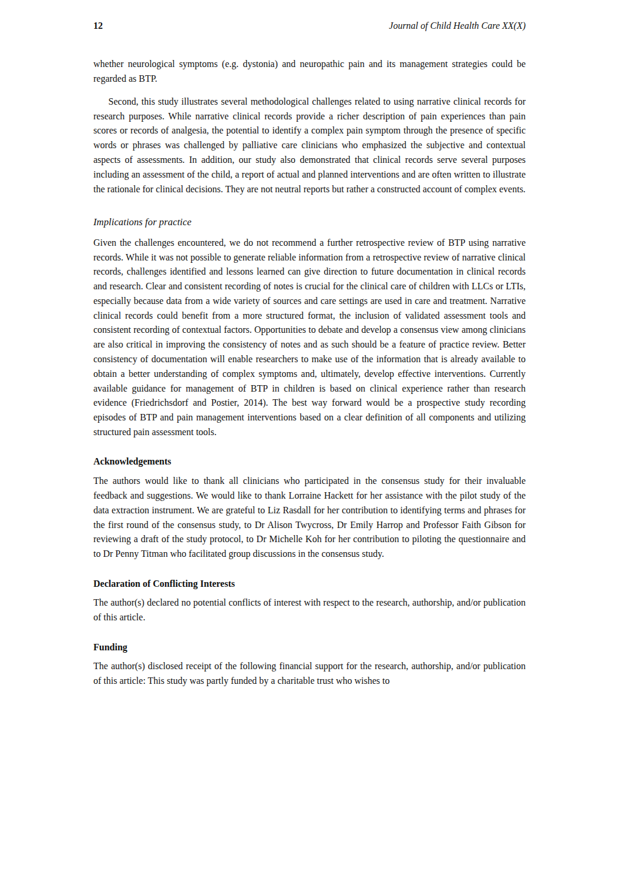12 Journal of Child Health Care XX(X)
whether neurological symptoms (e.g. dystonia) and neuropathic pain and its management strategies could be regarded as BTP.
Second, this study illustrates several methodological challenges related to using narrative clinical records for research purposes. While narrative clinical records provide a richer description of pain experiences than pain scores or records of analgesia, the potential to identify a complex pain symptom through the presence of specific words or phrases was challenged by palliative care clinicians who emphasized the subjective and contextual aspects of assessments. In addition, our study also demonstrated that clinical records serve several purposes including an assessment of the child, a report of actual and planned interventions and are often written to illustrate the rationale for clinical decisions. They are not neutral reports but rather a constructed account of complex events.
Implications for practice
Given the challenges encountered, we do not recommend a further retrospective review of BTP using narrative records. While it was not possible to generate reliable information from a retrospective review of narrative clinical records, challenges identified and lessons learned can give direction to future documentation in clinical records and research. Clear and consistent recording of notes is crucial for the clinical care of children with LLCs or LTIs, especially because data from a wide variety of sources and care settings are used in care and treatment. Narrative clinical records could benefit from a more structured format, the inclusion of validated assessment tools and consistent recording of contextual factors. Opportunities to debate and develop a consensus view among clinicians are also critical in improving the consistency of notes and as such should be a feature of practice review. Better consistency of documentation will enable researchers to make use of the information that is already available to obtain a better understanding of complex symptoms and, ultimately, develop effective interventions. Currently available guidance for management of BTP in children is based on clinical experience rather than research evidence (Friedrichsdorf and Postier, 2014). The best way forward would be a prospective study recording episodes of BTP and pain management interventions based on a clear definition of all components and utilizing structured pain assessment tools.
Acknowledgements
The authors would like to thank all clinicians who participated in the consensus study for their invaluable feedback and suggestions. We would like to thank Lorraine Hackett for her assistance with the pilot study of the data extraction instrument. We are grateful to Liz Rasdall for her contribution to identifying terms and phrases for the first round of the consensus study, to Dr Alison Twycross, Dr Emily Harrop and Professor Faith Gibson for reviewing a draft of the study protocol, to Dr Michelle Koh for her contribution to piloting the questionnaire and to Dr Penny Titman who facilitated group discussions in the consensus study.
Declaration of Conflicting Interests
The author(s) declared no potential conflicts of interest with respect to the research, authorship, and/or publication of this article.
Funding
The author(s) disclosed receipt of the following financial support for the research, authorship, and/or publication of this article: This study was partly funded by a charitable trust who wishes to